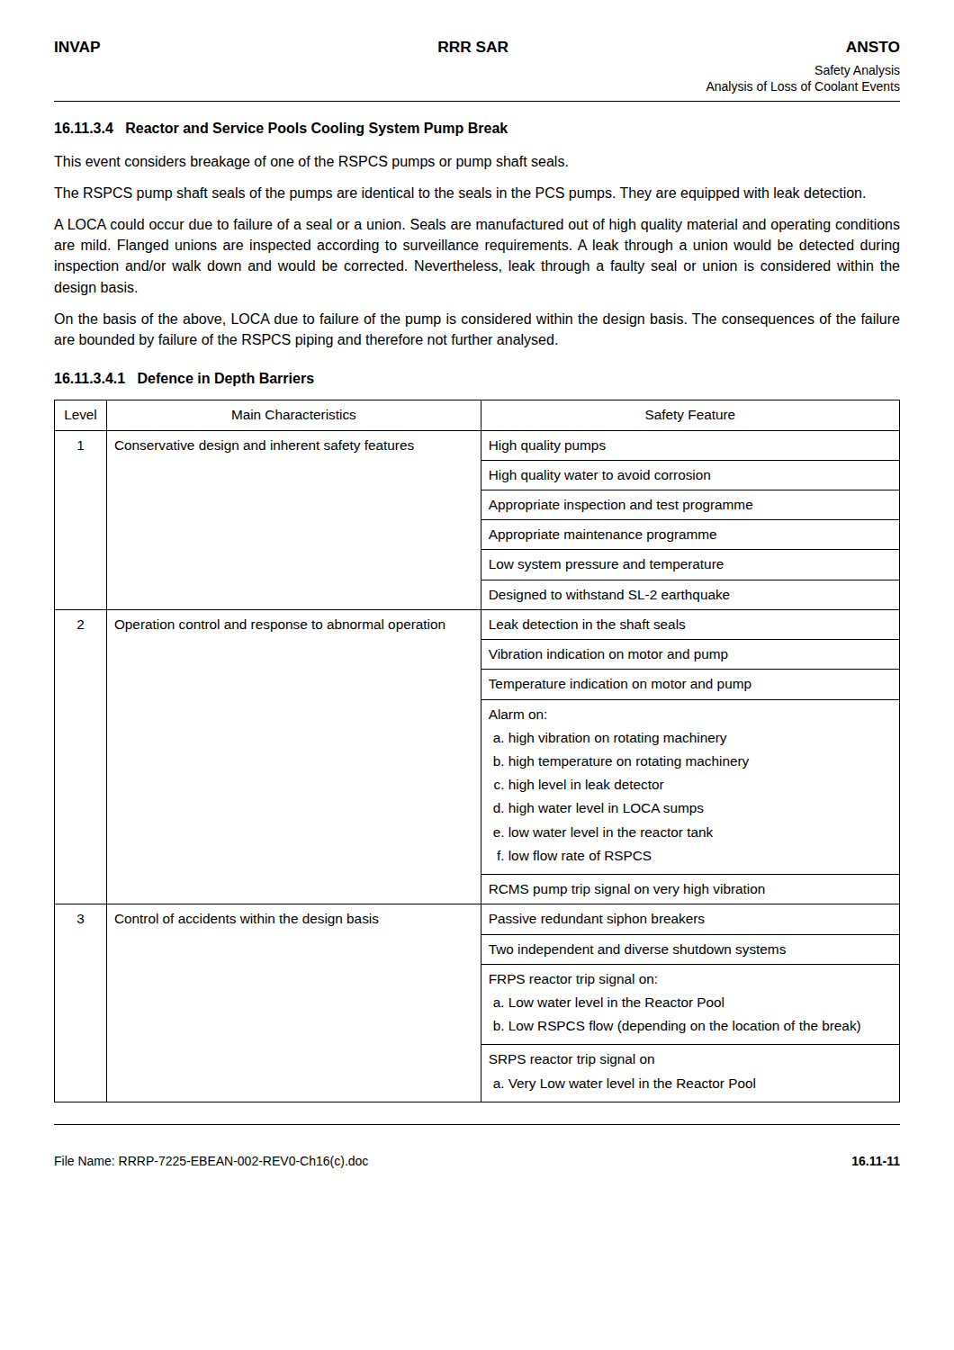INVAP
RRR SAR
ANSTO
Safety Analysis
Analysis of Loss of Coolant Events
16.11.3.4 Reactor and Service Pools Cooling System Pump Break
This event considers breakage of one of the RSPCS pumps or pump shaft seals.
The RSPCS pump shaft seals of the pumps are identical to the seals in the PCS pumps. They are equipped with leak detection.
A LOCA could occur due to failure of a seal or a union. Seals are manufactured out of high quality material and operating conditions are mild. Flanged unions are inspected according to surveillance requirements. A leak through a union would be detected during inspection and/or walk down and would be corrected. Nevertheless, leak through a faulty seal or union is considered within the design basis.
On the basis of the above, LOCA due to failure of the pump is considered within the design basis. The consequences of the failure are bounded by failure of the RSPCS piping and therefore not further analysed.
16.11.3.4.1 Defence in Depth Barriers
| Level | Main Characteristics | Safety Feature |
| --- | --- | --- |
| 1 | Conservative design and inherent safety features | High quality pumps |
| High quality water to avoid corrosion |
| Appropriate inspection and test programme |
| Appropriate maintenance programme |
| Low system pressure and temperature |
| Designed to withstand SL-2 earthquake |
| 2 | Operation control and response to abnormal operation | Leak detection in the shaft seals |
| Vibration indication on motor and pump |
| Temperature indication on motor and pump |
| Alarm on: high vibration on rotating machinery high temperature on rotating machinery high level in leak detector high water level in LOCA sumps low water level in the reactor tank low flow rate of RSPCS |
| RCMS pump trip signal on very high vibration |
| 3 | Control of accidents within the design basis | Passive redundant siphon breakers |
| Two independent and diverse shutdown systems |
| FRPS reactor trip signal on: Low water level in the Reactor Pool Low RSPCS flow (depending on the location of the break) |
| SRPS reactor trip signal on Very Low water level in the Reactor Pool |
File Name: RRRP-7225-EBEAN-002-REV0-Ch16(c).doc
16.11-11